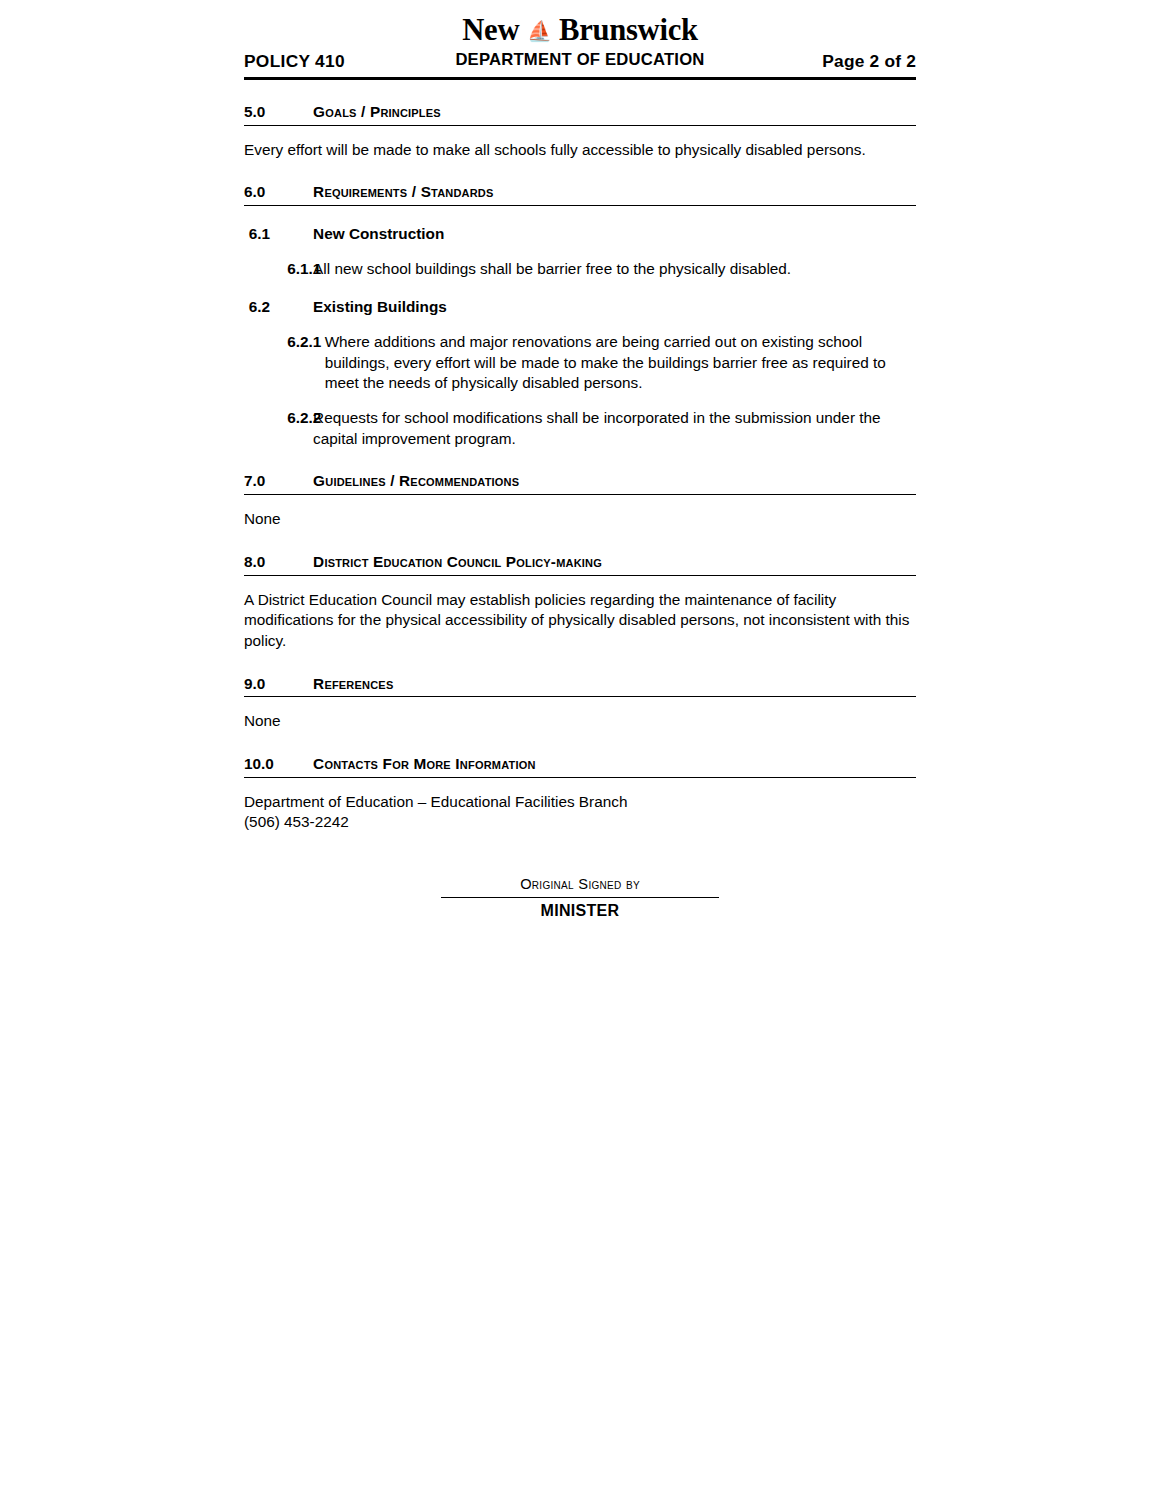New ⛵ Brunswick
DEPARTMENT OF EDUCATION
POLICY 410
Page 2 of 2
5.0
Goals / Principles
Every effort will be made to make all schools fully accessible to physically disabled persons.
6.0
Requirements / Standards
6.1
New Construction
6.1.1
All new school buildings shall be barrier free to the physically disabled.
6.2
Existing Buildings
6.2.1
Where additions and major renovations are being carried out on existing school buildings, every effort will be made to make the buildings barrier free as required to meet the needs of physically disabled persons.
6.2.2
Requests for school modifications shall be incorporated in the submission under the capital improvement program.
7.0
Guidelines / Recommendations
None
8.0
District Education Council Policy-making
A District Education Council may establish policies regarding the maintenance of facility modifications for the physical accessibility of physically disabled persons, not inconsistent with this policy.
9.0
References
None
10.0
Contacts For More Information
Department of Education – Educational Facilities Branch
(506) 453-2242
Original Signed by
MINISTER